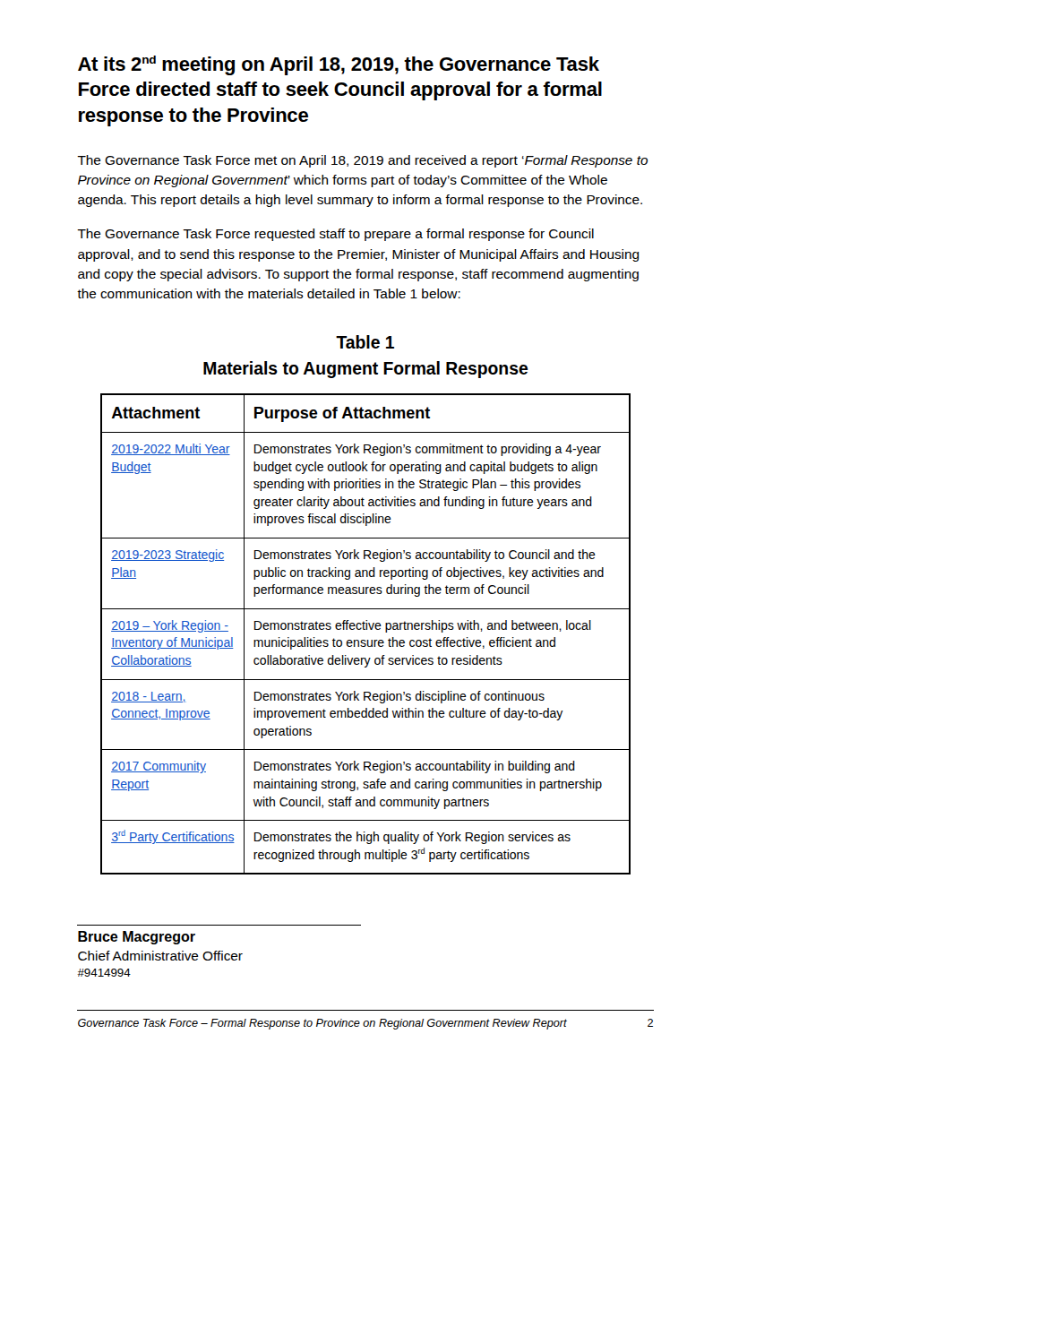At its 2nd meeting on April 18, 2019, the Governance Task Force directed staff to seek Council approval for a formal response to the Province
The Governance Task Force met on April 18, 2019 and received a report ‘Formal Response to Province on Regional Government’ which forms part of today’s Committee of the Whole agenda. This report details a high level summary to inform a formal response to the Province.
The Governance Task Force requested staff to prepare a formal response for Council approval, and to send this response to the Premier, Minister of Municipal Affairs and Housing and copy the special advisors. To support the formal response, staff recommend augmenting the communication with the materials detailed in Table 1 below:
Table 1 Materials to Augment Formal Response
| Attachment | Purpose of Attachment |
| --- | --- |
| 2019-2022 Multi Year Budget | Demonstrates York Region’s commitment to providing a 4-year budget cycle outlook for operating and capital budgets to align spending with priorities in the Strategic Plan – this provides greater clarity about activities and funding in future years and improves fiscal discipline |
| 2019-2023 Strategic Plan | Demonstrates York Region’s accountability to Council and the public on tracking and reporting of objectives, key activities and performance measures during the term of Council |
| 2019 – York Region - Inventory of Municipal Collaborations | Demonstrates effective partnerships with, and between, local municipalities to ensure the cost effective, efficient and collaborative delivery of services to residents |
| 2018 - Learn, Connect, Improve | Demonstrates York Region’s discipline of continuous improvement embedded within the culture of day-to-day operations |
| 2017 Community Report | Demonstrates York Region’s accountability in building and maintaining strong, safe and caring communities in partnership with Council, staff and community partners |
| 3 rd Party Certifications | Demonstrates the high quality of York Region services as recognized through multiple 3 rd party certifications |
Bruce Macgregor
Chief Administrative Officer
#9414994
Governance Task Force – Formal Response to Province on Regional Government Review Report 2